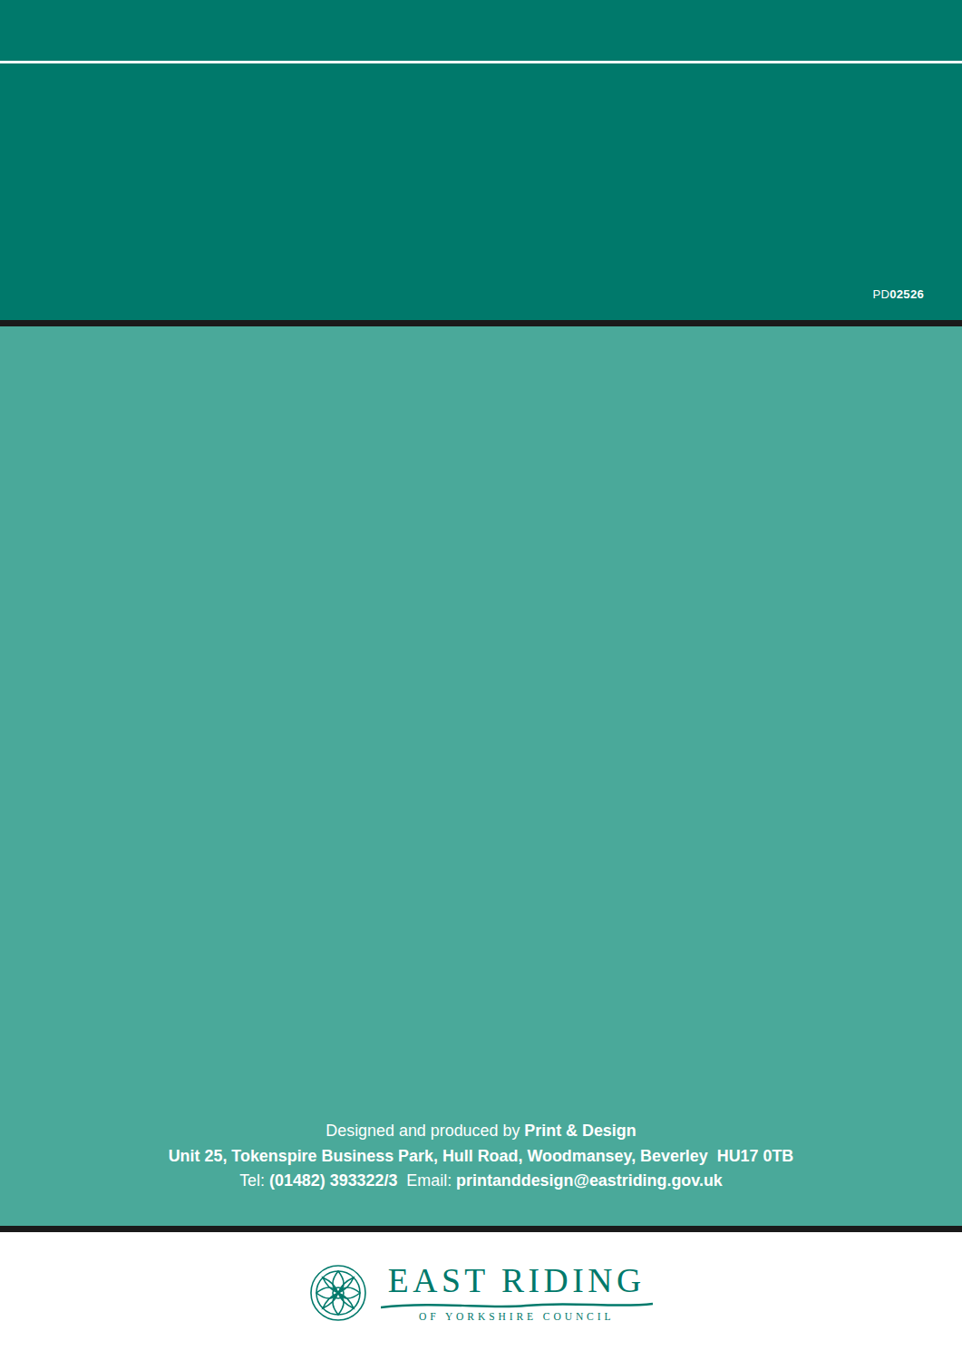PD02526
Designed and produced by Print & Design
Unit 25, Tokenspire Business Park, Hull Road, Woodmansey, Beverley HU17 0TB
Tel: (01482) 393322/3 Email: printanddesign@eastriding.gov.uk
EAST RIDING OF YORKSHIRE COUNCIL